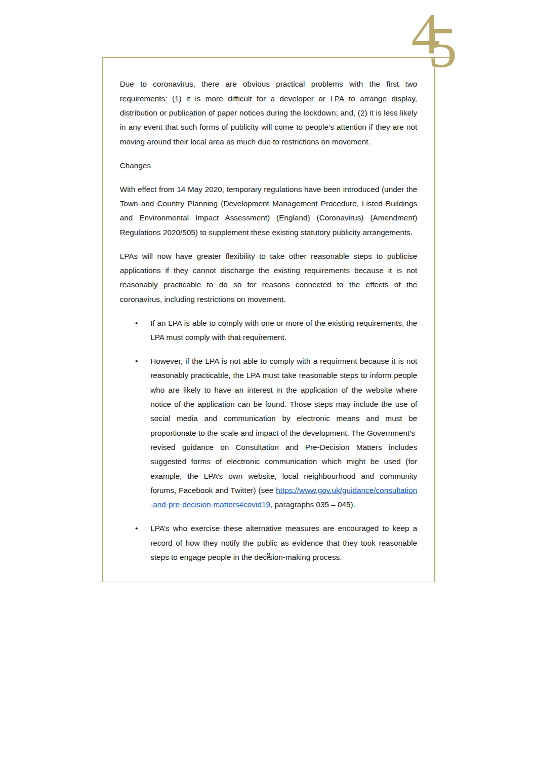45
Due to coronavirus, there are obvious practical problems with the first two requirements: (1) it is more difficult for a developer or LPA to arrange display, distribution or publication of paper notices during the lockdown; and, (2) it is less likely in any event that such forms of publicity will come to people’s attention if they are not moving around their local area as much due to restrictions on movement.
Changes
With effect from 14 May 2020, temporary regulations have been introduced (under the Town and Country Planning (Development Management Procedure, Listed Buildings and Environmental Impact Assessment) (England) (Coronavirus) (Amendment) Regulations 2020/505) to supplement these existing statutory publicity arrangements.
LPAs will now have greater flexibility to take other reasonable steps to publicise applications if they cannot discharge the existing requirements because it is not reasonably practicable to do so for reasons connected to the effects of the coronavirus, including restrictions on movement.
If an LPA is able to comply with one or more of the existing requirements, the LPA must comply with that requirement.
However, if the LPA is not able to comply with a requirment because it is not reasonably practicable, the LPA must take reasonable steps to inform people who are likely to have an interest in the application of the website where notice of the application can be found. Those steps may include the use of social media and communication by electronic means and must be proportionate to the scale and impact of the development. The Government’s revised guidance on Consultation and Pre-Decision Matters includes suggested forms of electronic communication which might be used (for example, the LPA’s own website, local neighbourhood and community forums, Facebook and Twitter) (see https://www.gov.uk/guidance/consultation-and-pre-decision-matters#covid19, paragraphs 035 – 045).
LPA’s who exercise these alternative measures are encouraged to keep a record of how they notify the public as evidence that they took reasonable steps to engage people in the decision-making process.
2